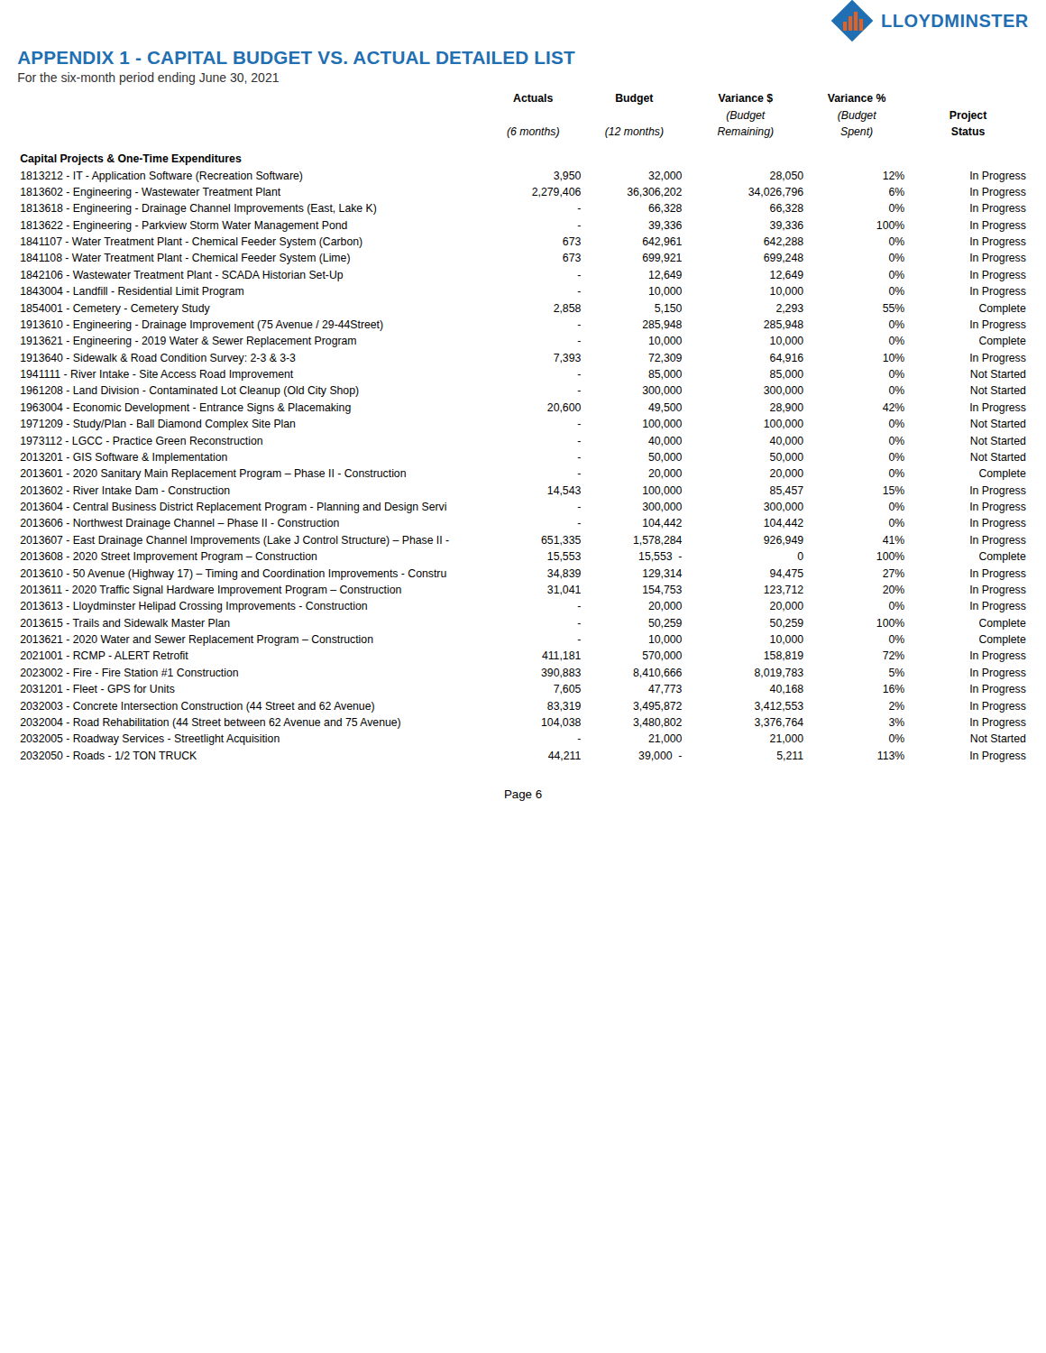LLOYDMINSTER
APPENDIX 1 - CAPITAL BUDGET VS. ACTUAL DETAILED LIST
For the six-month period ending June 30, 2021
| | Actuals | Budget | Variance $ | Variance % | |
| --- | --- | --- | --- | --- | --- |
| | | | (Budget | (Budget | Project |
| | (6 months) | (12 months) | Remaining) | Spent) | Status |
| Capital Projects & One-Time Expenditures |
| 1813212 - IT - Application Software (Recreation Software) | 3,950 | 32,000 | 28,050 | 12% | In Progress |
| 1813602 - Engineering - Wastewater Treatment Plant | 2,279,406 | 36,306,202 | 34,026,796 | 6% | In Progress |
| 1813618 - Engineering - Drainage Channel Improvements (East, Lake K) | - | 66,328 | 66,328 | 0% | In Progress |
| 1813622 - Engineering - Parkview Storm Water Management Pond | - | 39,336 | 39,336 | 100% | In Progress |
| 1841107 - Water Treatment Plant - Chemical Feeder System (Carbon) | 673 | 642,961 | 642,288 | 0% | In Progress |
| 1841108 - Water Treatment Plant - Chemical Feeder System (Lime) | 673 | 699,921 | 699,248 | 0% | In Progress |
| 1842106 - Wastewater Treatment Plant - SCADA Historian Set-Up | - | 12,649 | 12,649 | 0% | In Progress |
| 1843004 - Landfill - Residential Limit Program | - | 10,000 | 10,000 | 0% | In Progress |
| 1854001 - Cemetery - Cemetery Study | 2,858 | 5,150 | 2,293 | 55% | Complete |
| 1913610 - Engineering - Drainage Improvement (75 Avenue / 29-44Street) | - | 285,948 | 285,948 | 0% | In Progress |
| 1913621 - Engineering - 2019 Water & Sewer Replacement Program | - | 10,000 | 10,000 | 0% | Complete |
| 1913640 - Sidewalk & Road Condition Survey: 2-3 & 3-3 | 7,393 | 72,309 | 64,916 | 10% | In Progress |
| 1941111 - River Intake - Site Access Road Improvement | - | 85,000 | 85,000 | 0% | Not Started |
| 1961208 - Land Division - Contaminated Lot Cleanup (Old City Shop) | - | 300,000 | 300,000 | 0% | Not Started |
| 1963004 - Economic Development - Entrance Signs & Placemaking | 20,600 | 49,500 | 28,900 | 42% | In Progress |
| 1971209 - Study/Plan - Ball Diamond Complex Site Plan | - | 100,000 | 100,000 | 0% | Not Started |
| 1973112 - LGCC - Practice Green Reconstruction | - | 40,000 | 40,000 | 0% | Not Started |
| 2013201 - GIS Software & Implementation | - | 50,000 | 50,000 | 0% | Not Started |
| 2013601 - 2020 Sanitary Main Replacement Program – Phase II - Construction | - | 20,000 | 20,000 | 0% | Complete |
| 2013602 - River Intake Dam - Construction | 14,543 | 100,000 | 85,457 | 15% | In Progress |
| 2013604 - Central Business District Replacement Program - Planning and Design Servi | - | 300,000 | 300,000 | 0% | In Progress |
| 2013606 - Northwest Drainage Channel – Phase II - Construction | - | 104,442 | 104,442 | 0% | In Progress |
| 2013607 - East Drainage Channel Improvements (Lake J Control Structure) – Phase II - | 651,335 | 1,578,284 | 926,949 | 41% | In Progress |
| 2013608 - 2020 Street Improvement Program – Construction | 15,553 | 15,553 - | 0 | 100% | Complete |
| 2013610 - 50 Avenue (Highway 17) – Timing and Coordination Improvements - Constru | 34,839 | 129,314 | 94,475 | 27% | In Progress |
| 2013611 - 2020 Traffic Signal Hardware Improvement Program – Construction | 31,041 | 154,753 | 123,712 | 20% | In Progress |
| 2013613 - Lloydminster Helipad Crossing Improvements - Construction | - | 20,000 | 20,000 | 0% | In Progress |
| 2013615 - Trails and Sidewalk Master Plan | - | 50,259 | 50,259 | 100% | Complete |
| 2013621 - 2020 Water and Sewer Replacement Program – Construction | - | 10,000 | 10,000 | 0% | Complete |
| 2021001 - RCMP - ALERT Retrofit | 411,181 | 570,000 | 158,819 | 72% | In Progress |
| 2023002 - Fire - Fire Station #1 Construction | 390,883 | 8,410,666 | 8,019,783 | 5% | In Progress |
| 2031201 - Fleet - GPS for Units | 7,605 | 47,773 | 40,168 | 16% | In Progress |
| 2032003 - Concrete Intersection Construction (44 Street and 62 Avenue) | 83,319 | 3,495,872 | 3,412,553 | 2% | In Progress |
| 2032004 - Road Rehabilitation (44 Street between 62 Avenue and 75 Avenue) | 104,038 | 3,480,802 | 3,376,764 | 3% | In Progress |
| 2032005 - Roadway Services - Streetlight Acquisition | - | 21,000 | 21,000 | 0% | Not Started |
| 2032050 - Roads - 1/2 TON TRUCK | 44,211 | 39,000 - | 5,211 | 113% | In Progress |
Page 6